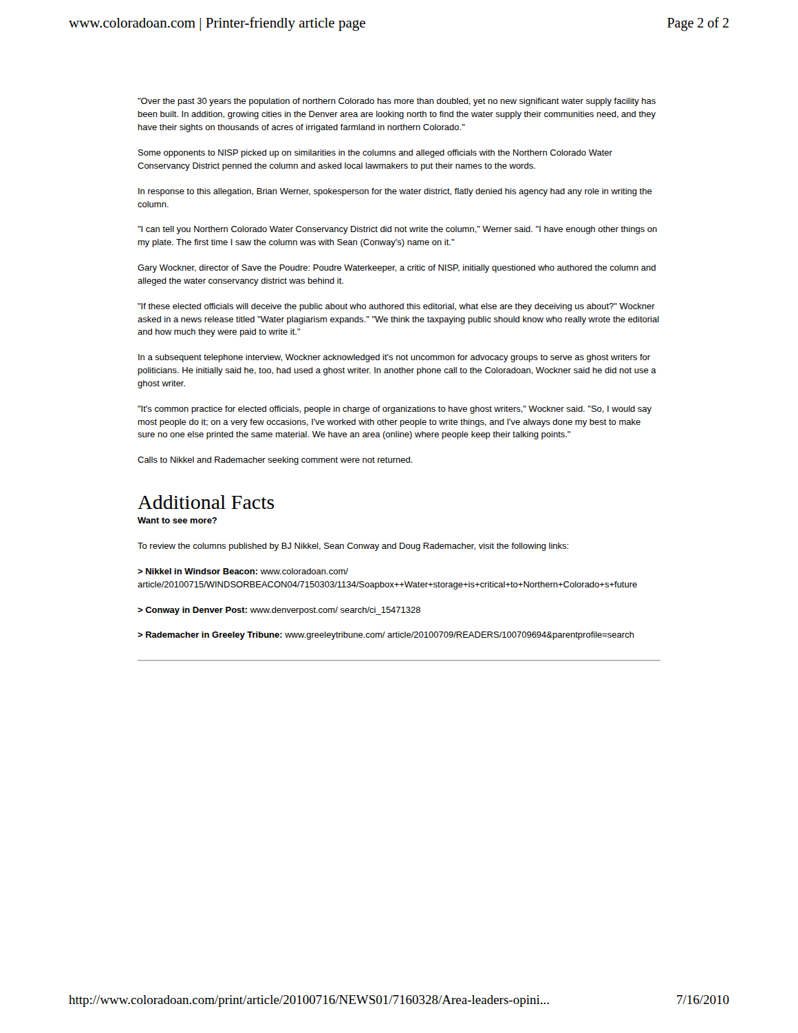www.coloradoan.com | Printer-friendly article page
Page 2 of 2
"Over the past 30 years the population of northern Colorado has more than doubled, yet no new significant water supply facility has been built. In addition, growing cities in the Denver area are looking north to find the water supply their communities need, and they have their sights on thousands of acres of irrigated farmland in northern Colorado."
Some opponents to NISP picked up on similarities in the columns and alleged officials with the Northern Colorado Water Conservancy District penned the column and asked local lawmakers to put their names to the words.
In response to this allegation, Brian Werner, spokesperson for the water district, flatly denied his agency had any role in writing the column.
"I can tell you Northern Colorado Water Conservancy District did not write the column," Werner said. "I have enough other things on my plate. The first time I saw the column was with Sean (Conway's) name on it."
Gary Wockner, director of Save the Poudre: Poudre Waterkeeper, a critic of NISP, initially questioned who authored the column and alleged the water conservancy district was behind it.
"If these elected officials will deceive the public about who authored this editorial, what else are they deceiving us about?" Wockner asked in a news release titled "Water plagiarism expands." "We think the taxpaying public should know who really wrote the editorial and how much they were paid to write it."
In a subsequent telephone interview, Wockner acknowledged it's not uncommon for advocacy groups to serve as ghost writers for politicians. He initially said he, too, had used a ghost writer. In another phone call to the Coloradoan, Wockner said he did not use a ghost writer.
"It's common practice for elected officials, people in charge of organizations to have ghost writers," Wockner said. "So, I would say most people do it; on a very few occasions, I've worked with other people to write things, and I've always done my best to make sure no one else printed the same material. We have an area (online) where people keep their talking points."
Calls to Nikkel and Rademacher seeking comment were not returned.
Additional Facts
Want to see more?
To review the columns published by BJ Nikkel, Sean Conway and Doug Rademacher, visit the following links:
> Nikkel in Windsor Beacon: www.coloradoan.com/
article/20100715/WINDSORBEACON04/7150303/1134/Soapbox++Water+storage+is+critical+to+Northern+Colorado+s+future
> Conway in Denver Post: www.denverpost.com/ search/ci_15471328
> Rademacher in Greeley Tribune: www.greeleytribune.com/ article/20100709/READERS/100709694&parentprofile=search
http://www.coloradoan.com/print/article/20100716/NEWS01/7160328/Area-leaders-opini...
7/16/2010